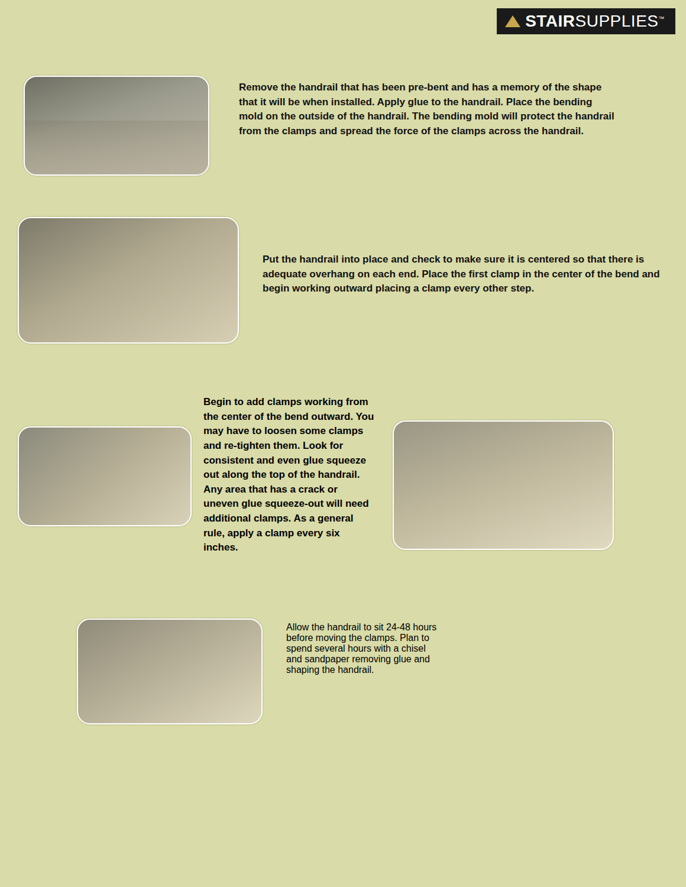STAIR SUPPLIES™
Remove the handrail that has been pre-bent and has a memory of the shape that it will be when installed. Apply glue to the handrail. Place the bending mold on the outside of the handrail. The bending mold will protect the handrail from the clamps and spread the force of the clamps across the handrail.
Put the handrail into place and check to make sure it is centered so that there is adequate overhang on each end. Place the first clamp in the center of the bend and begin working outward placing a clamp every other step.
Begin to add clamps working from the center of the bend outward. You may have to loosen some clamps and re-tighten them. Look for consistent and even glue squeeze out along the top of the handrail. Any area that has a crack or uneven glue squeeze-out will need additional clamps. As a general rule, apply a clamp every six inches.
Allow the handrail to sit 24-48 hours before moving the clamps. Plan to spend several hours with a chisel and sandpaper removing glue and shaping the handrail.